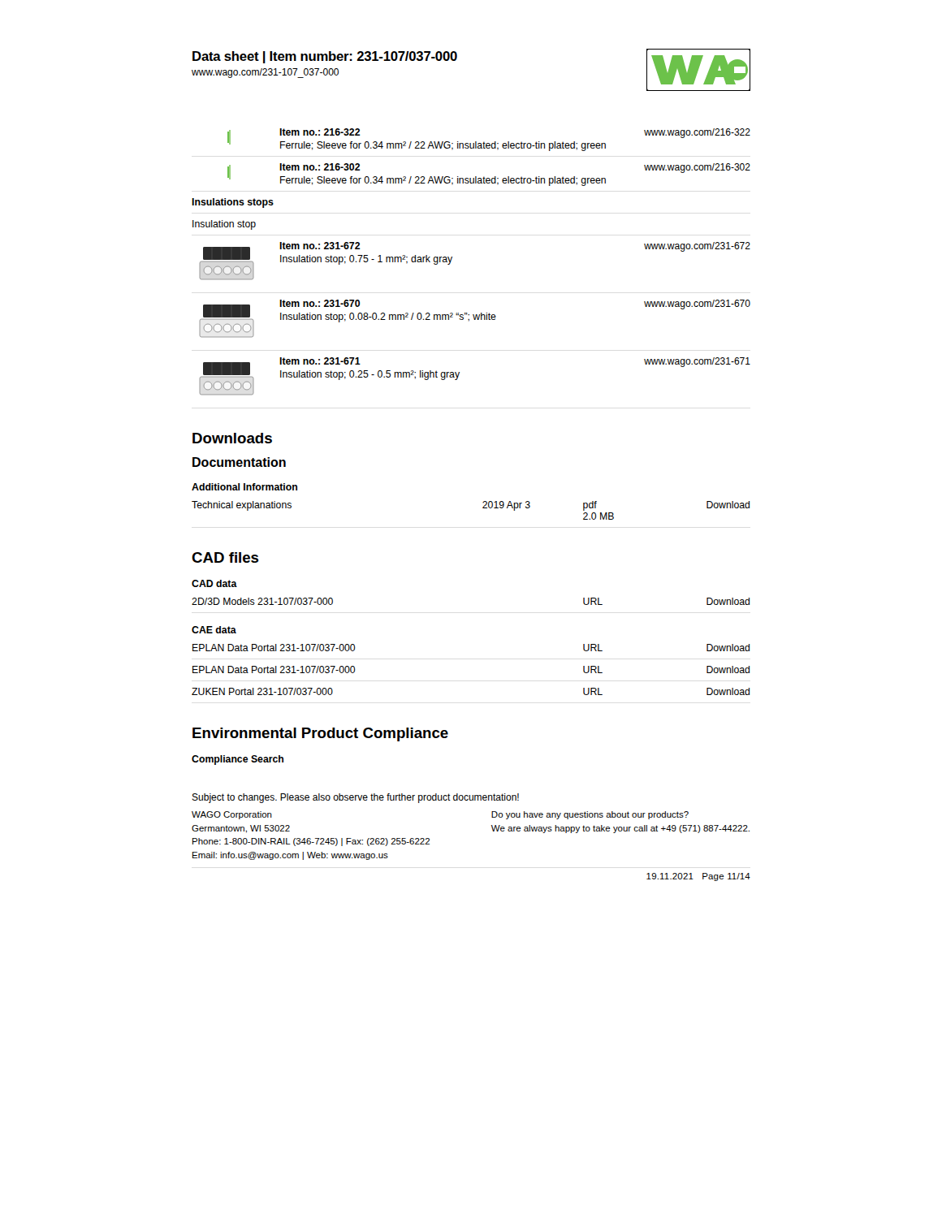Data sheet | Item number: 231-107/037-000
www.wago.com/231-107_037-000
| | Item no.: 216-322 Ferrule; Sleeve for 0.34 mm² / 22 AWG; insulated; electro-tin plated; green | www.wago.com/216-322 |
| | Item no.: 216-302 Ferrule; Sleeve for 0.34 mm² / 22 AWG; insulated; electro-tin plated; green | www.wago.com/216-302 |
| Insulations stops |
| Insulation stop |
| | Item no.: 231-672 Insulation stop; 0.75 - 1 mm²; dark gray | www.wago.com/231-672 |
| | Item no.: 231-670 Insulation stop; 0.08-0.2 mm² / 0.2 mm² “s”; white | www.wago.com/231-670 |
| | Item no.: 231-671 Insulation stop; 0.25 - 0.5 mm²; light gray | www.wago.com/231-671 |
Downloads
Documentation
Additional Information
| Technical explanations | 2019 Apr 3 | pdf 2.0 MB | Download |
CAD files
CAD data
| 2D/3D Models 231-107/037-000 | | URL | Download |
CAE data
| EPLAN Data Portal 231-107/037-000 | | URL | Download |
| EPLAN Data Portal 231-107/037-000 | | URL | Download |
| ZUKEN Portal 231-107/037-000 | | URL | Download |
Environmental Product Compliance
Compliance Search
Subject to changes. Please also observe the further product documentation!
WAGO Corporation
Germantown, WI 53022
Phone: 1-800-DIN-RAIL (346-7245) | Fax: (262) 255-6222
Email: info.us@wago.com | Web: www.wago.us
Do you have any questions about our products?
We are always happy to take your call at +49 (571) 887-44222.
19.11.2021 Page 11/14